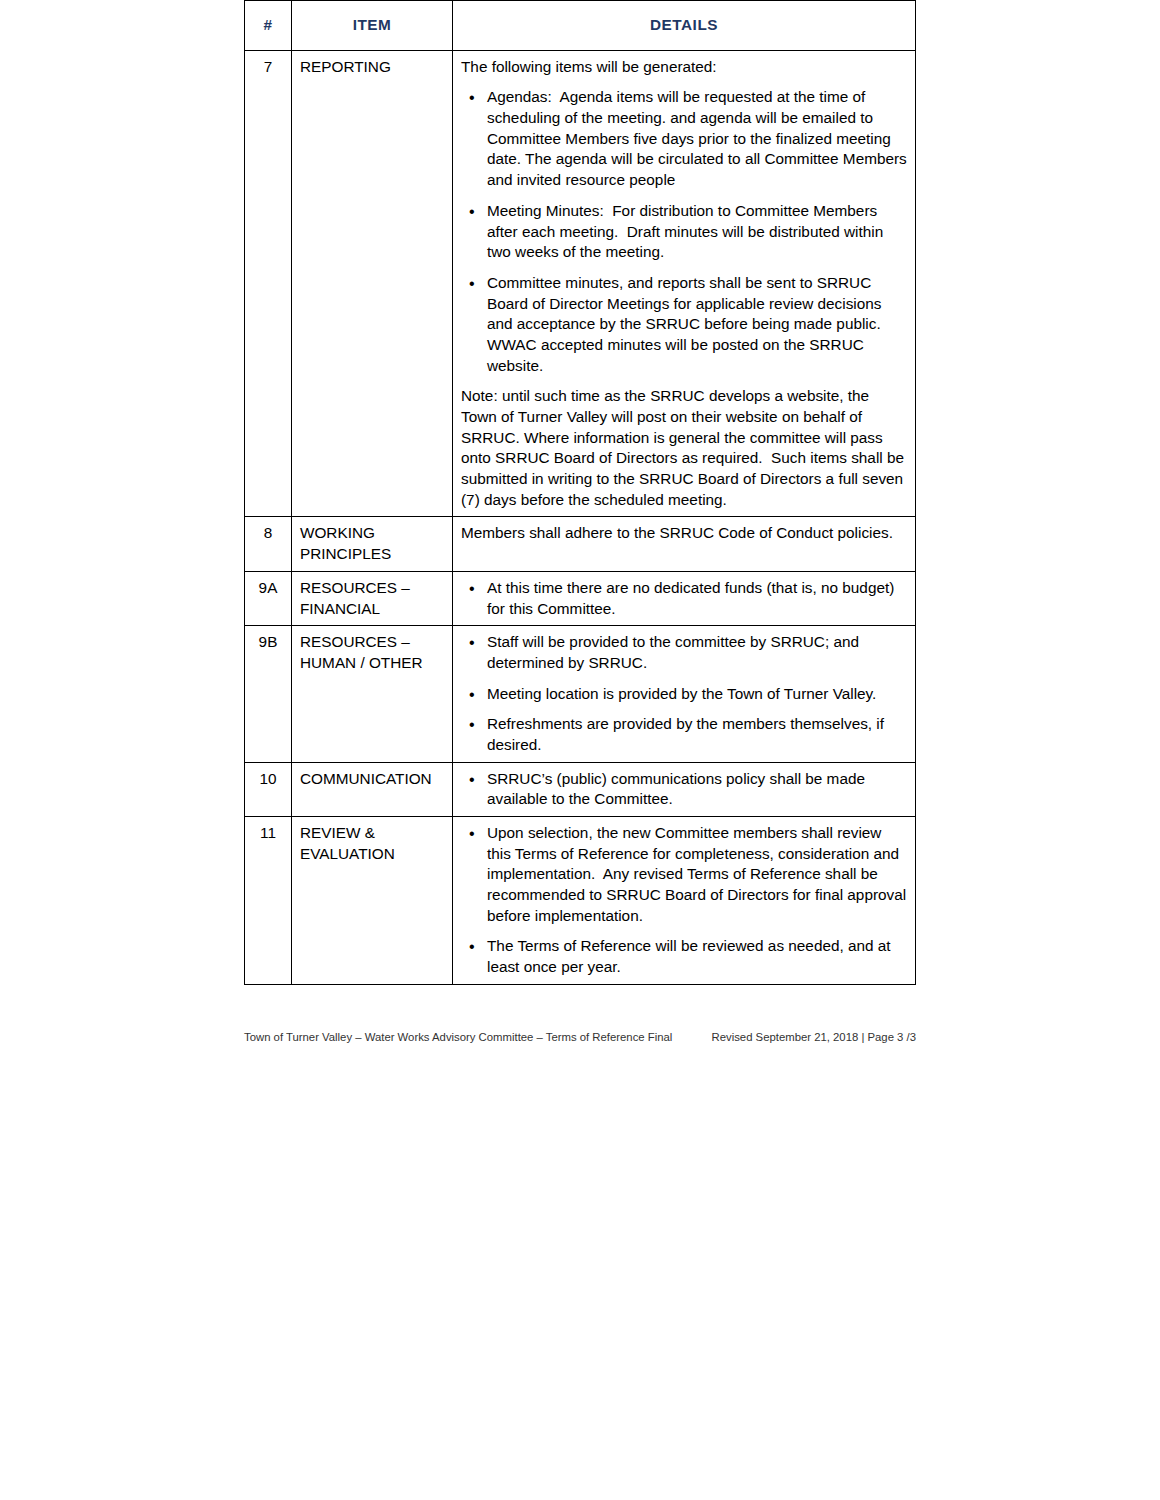| # | ITEM | DETAILS |
| --- | --- | --- |
| 7 | REPORTING | The following items will be generated: Agendas: Agenda items will be requested at the time of scheduling of the meeting. and agenda will be emailed to Committee Members five days prior to the finalized meeting date. The agenda will be circulated to all Committee Members and invited resource people Meeting Minutes: For distribution to Committee Members after each meeting. Draft minutes will be distributed within two weeks of the meeting. Committee minutes, and reports shall be sent to SRRUC Board of Director Meetings for applicable review decisions and acceptance by the SRRUC before being made public. WWAC accepted minutes will be posted on the SRRUC website. Note: until such time as the SRRUC develops a website, the Town of Turner Valley will post on their website on behalf of SRRUC. Where information is general the committee will pass onto SRRUC Board of Directors as required. Such items shall be submitted in writing to the SRRUC Board of Directors a full seven (7) days before the scheduled meeting. |
| 8 | WORKING PRINCIPLES | Members shall adhere to the SRRUC Code of Conduct policies. |
| 9A | RESOURCES – FINANCIAL | At this time there are no dedicated funds (that is, no budget) for this Committee. |
| 9B | RESOURCES – HUMAN / OTHER | Staff will be provided to the committee by SRRUC; and determined by SRRUC. Meeting location is provided by the Town of Turner Valley. Refreshments are provided by the members themselves, if desired. |
| 10 | COMMUNICATION | SRRUC’s (public) communications policy shall be made available to the Committee. |
| 11 | REVIEW & EVALUATION | Upon selection, the new Committee members shall review this Terms of Reference for completeness, consideration and implementation. Any revised Terms of Reference shall be recommended to SRRUC Board of Directors for final approval before implementation. The Terms of Reference will be reviewed as needed, and at least once per year. |
Town of Turner Valley – Water Works Advisory Committee – Terms of Reference Final
Revised September 21, 2018 | Page 3 /3